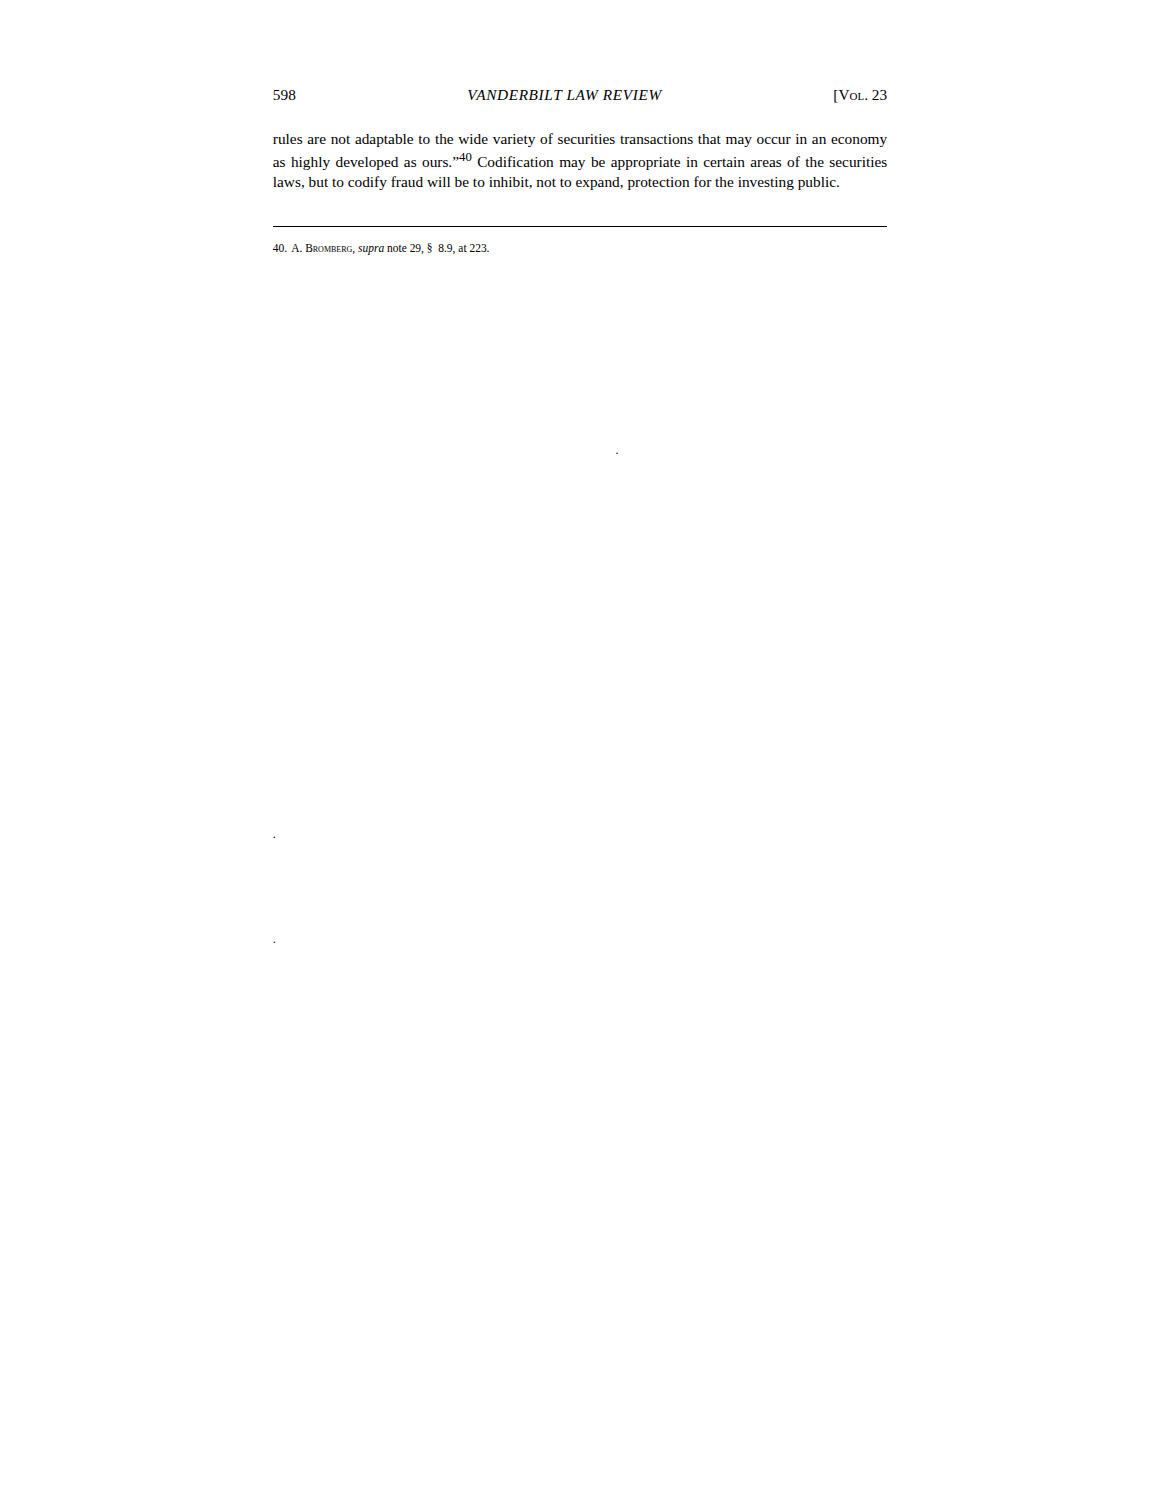598 VANDERBILT LAW REVIEW [Vol. 23
rules are not adaptable to the wide variety of securities transactions that may occur in an economy as highly developed as ours.”40 Codification may be appropriate in certain areas of the securities laws, but to codify fraud will be to inhibit, not to expand, protection for the investing public.
40. A. Bromberg, supra note 29, § 8.9, at 223.
. . .